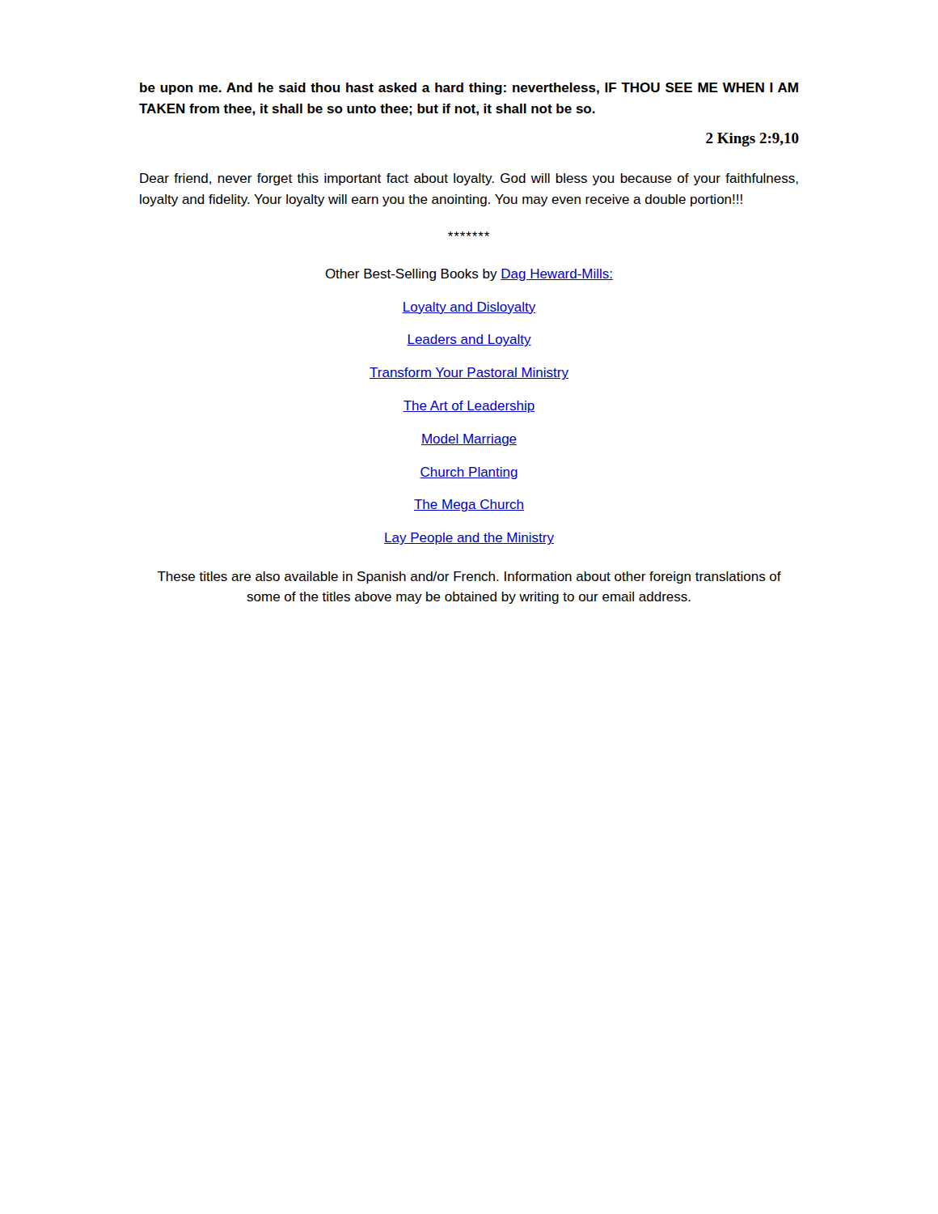be upon me. And he said thou hast asked a hard thing: nevertheless, IF THOU SEE ME WHEN I AM TAKEN from thee, it shall be so unto thee; but if not, it shall not be so.
2 Kings 2:9,10
Dear friend, never forget this important fact about loyalty. God will bless you because of your faithfulness, loyalty and fidelity. Your loyalty will earn you the anointing. You may even receive a double portion!!!
*******
Other Best-Selling Books by Dag Heward-Mills:
Loyalty and Disloyalty
Leaders and Loyalty
Transform Your Pastoral Ministry
The Art of Leadership
Model Marriage
Church Planting
The Mega Church
Lay People and the Ministry
These titles are also available in Spanish and/or French. Information about other foreign translations of some of the titles above may be obtained by writing to our email address.